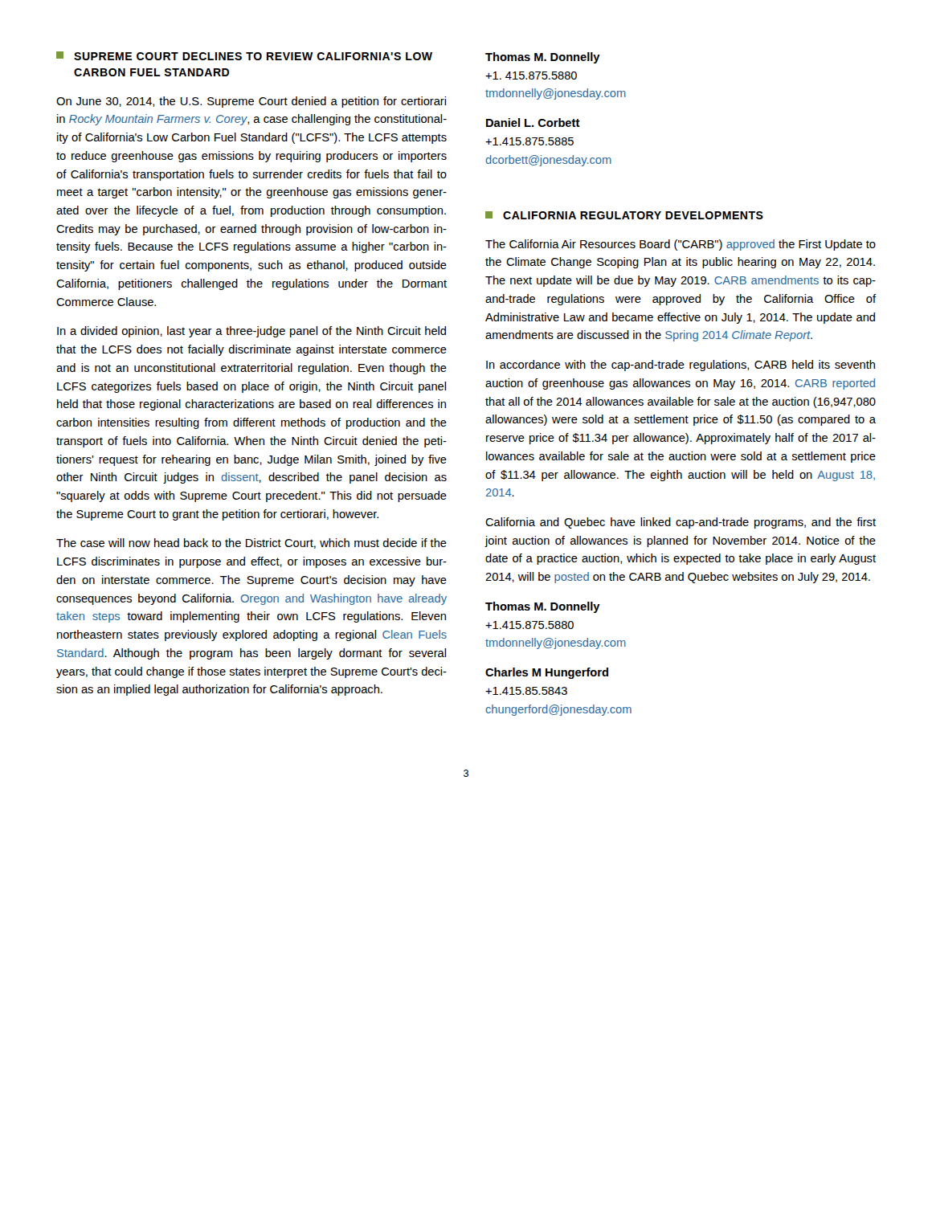Supreme Court Declines to Review California's Low Carbon Fuel Standard
On June 30, 2014, the U.S. Supreme Court denied a petition for certiorari in Rocky Mountain Farmers v. Corey, a case challenging the constitutionality of California's Low Carbon Fuel Standard ("LCFS"). The LCFS attempts to reduce greenhouse gas emissions by requiring producers or importers of California's transportation fuels to surrender credits for fuels that fail to meet a target "carbon intensity," or the greenhouse gas emissions generated over the lifecycle of a fuel, from production through consumption. Credits may be purchased, or earned through provision of low-carbon intensity fuels. Because the LCFS regulations assume a higher "carbon intensity" for certain fuel components, such as ethanol, produced outside California, petitioners challenged the regulations under the Dormant Commerce Clause.
In a divided opinion, last year a three-judge panel of the Ninth Circuit held that the LCFS does not facially discriminate against interstate commerce and is not an unconstitutional extraterritorial regulation. Even though the LCFS categorizes fuels based on place of origin, the Ninth Circuit panel held that those regional characterizations are based on real differences in carbon intensities resulting from different methods of production and the transport of fuels into California. When the Ninth Circuit denied the petitioners' request for rehearing en banc, Judge Milan Smith, joined by five other Ninth Circuit judges in dissent, described the panel decision as "squarely at odds with Supreme Court precedent." This did not persuade the Supreme Court to grant the petition for certiorari, however.
The case will now head back to the District Court, which must decide if the LCFS discriminates in purpose and effect, or imposes an excessive burden on interstate commerce. The Supreme Court's decision may have consequences beyond California. Oregon and Washington have already taken steps toward implementing their own LCFS regulations. Eleven northeastern states previously explored adopting a regional Clean Fuels Standard. Although the program has been largely dormant for several years, that could change if those states interpret the Supreme Court's decision as an implied legal authorization for California's approach.
Thomas M. Donnelly
+1. 415.875.5880
tmdonnelly@jonesday.com
Daniel L. Corbett
+1.415.875.5885
dcorbett@jonesday.com
California Regulatory Developments
The California Air Resources Board ("CARB") approved the First Update to the Climate Change Scoping Plan at its public hearing on May 22, 2014. The next update will be due by May 2019. CARB amendments to its cap-and-trade regulations were approved by the California Office of Administrative Law and became effective on July 1, 2014. The update and amendments are discussed in the Spring 2014 Climate Report.
In accordance with the cap-and-trade regulations, CARB held its seventh auction of greenhouse gas allowances on May 16, 2014. CARB reported that all of the 2014 allowances available for sale at the auction (16,947,080 allowances) were sold at a settlement price of $11.50 (as compared to a reserve price of $11.34 per allowance). Approximately half of the 2017 allowances available for sale at the auction were sold at a settlement price of $11.34 per allowance. The eighth auction will be held on August 18, 2014.
California and Quebec have linked cap-and-trade programs, and the first joint auction of allowances is planned for November 2014. Notice of the date of a practice auction, which is expected to take place in early August 2014, will be posted on the CARB and Quebec websites on July 29, 2014.
Thomas M. Donnelly
+1.415.875.5880
tmdonnelly@jonesday.com
Charles M Hungerford
+1.415.85.5843
chungerford@jonesday.com
3